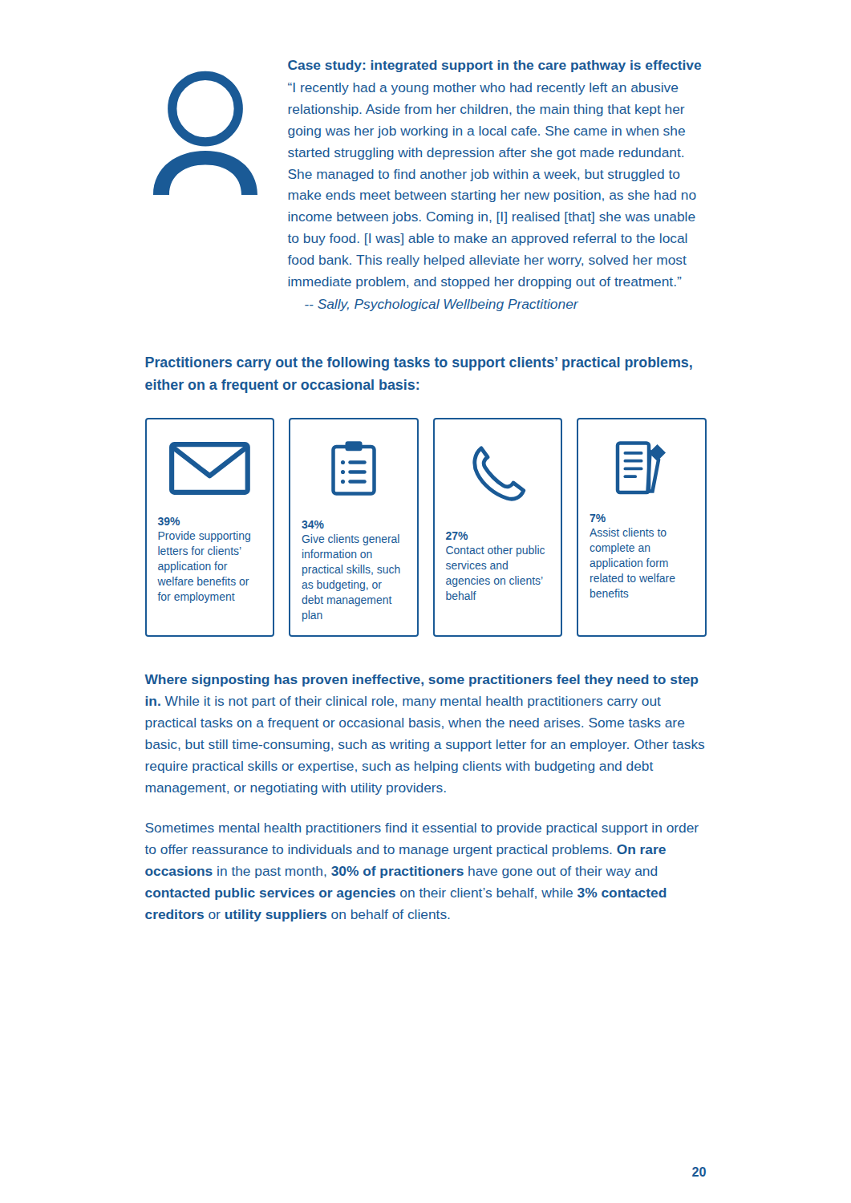Case study: integrated support in the care pathway is effective
“I recently had a young mother who had recently left an abusive relationship. Aside from her children, the main thing that kept her going was her job working in a local cafe. She came in when she started struggling with depression after she got made redundant. She managed to find another job within a week, but struggled to make ends meet between starting her new position, as she had no income between jobs. Coming in, [I] realised [that] she was unable to buy food. [I was] able to make an approved referral to the local food bank. This really helped alleviate her worry, solved her most immediate problem, and stopped her dropping out of treatment.” -- Sally, Psychological Wellbeing Practitioner
Practitioners carry out the following tasks to support clients’ practical problems, either on a frequent or occasional basis:
39%
Provide supporting letters for clients’ application for welfare benefits or for employment
34%
Give clients general information on practical skills, such as budgeting, or debt management plan
27%
Contact other public services and agencies on clients’ behalf
7%
Assist clients to complete an application form related to welfare benefits
Where signposting has proven ineffective, some practitioners feel they need to step in. While it is not part of their clinical role, many mental health practitioners carry out practical tasks on a frequent or occasional basis, when the need arises. Some tasks are basic, but still time-consuming, such as writing a support letter for an employer. Other tasks require practical skills or expertise, such as helping clients with budgeting and debt management, or negotiating with utility providers.
Sometimes mental health practitioners find it essential to provide practical support in order to offer reassurance to individuals and to manage urgent practical problems. On rare occasions in the past month, 30% of practitioners have gone out of their way and contacted public services or agencies on their client’s behalf, while 3% contacted creditors or utility suppliers on behalf of clients.
20